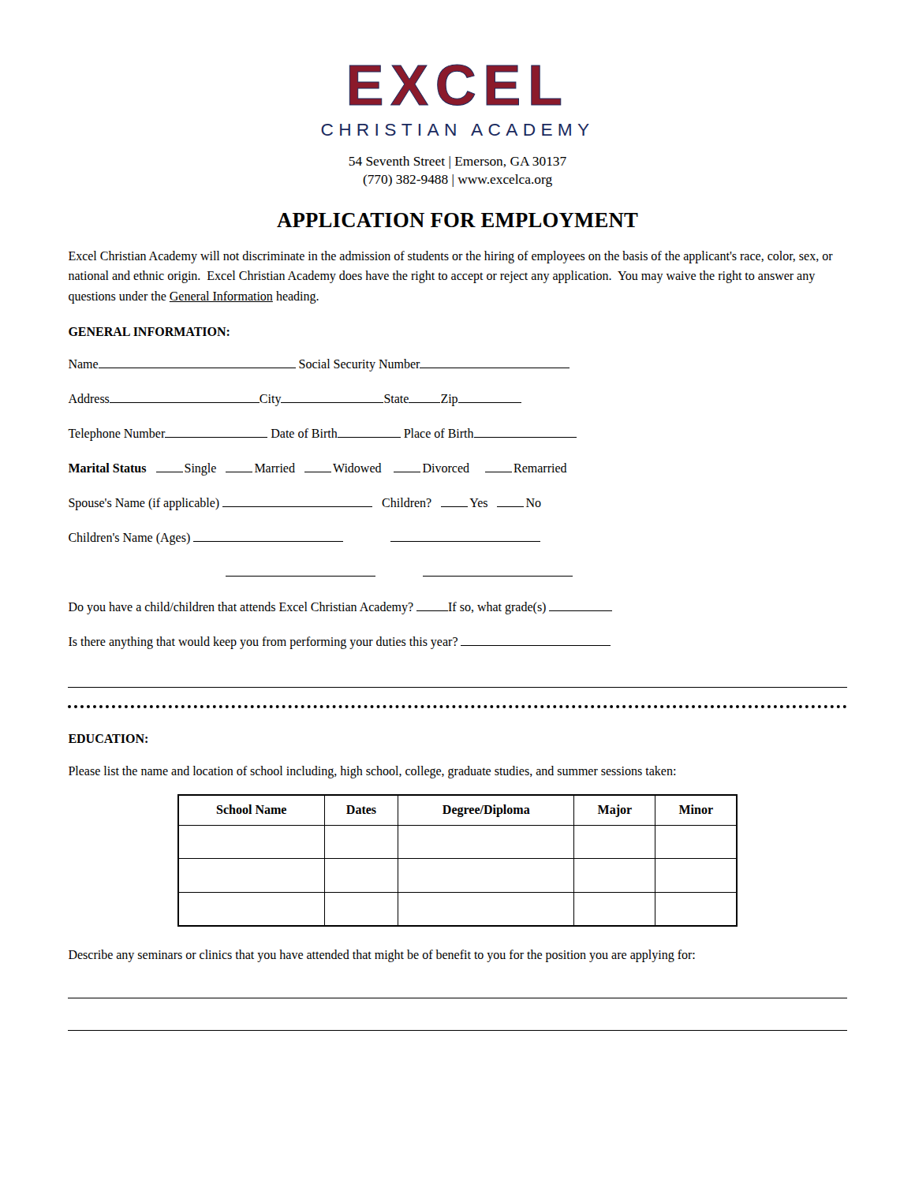EXCEL
CHRISTIAN ACADEMY
54 Seventh Street | Emerson, GA 30137
(770) 382-9488 | www.excelca.org
APPLICATION FOR EMPLOYMENT
Excel Christian Academy will not discriminate in the admission of students or the hiring of employees on the basis of the applicant's race, color, sex, or national and ethnic origin. Excel Christian Academy does have the right to accept or reject any application. You may waive the right to answer any questions under the General Information heading.
GENERAL INFORMATION:
Name Social Security Number
Address City State Zip
Telephone Number Date of Birth Place of Birth
Marital Status Single Married Widowed Divorced Remarried
Spouse's Name (if applicable) Children? Yes No
Children's Name (Ages)
Do you have a child/children that attends Excel Christian Academy? If so, what grade(s)
Is there anything that would keep you from performing your duties this year?
EDUCATION:
Please list the name and location of school including, high school, college, graduate studies, and summer sessions taken:
| School Name | Dates | Degree/Diploma | Major | Minor |
| --- | --- | --- | --- | --- |
Describe any seminars or clinics that you have attended that might be of benefit to you for the position you are applying for: